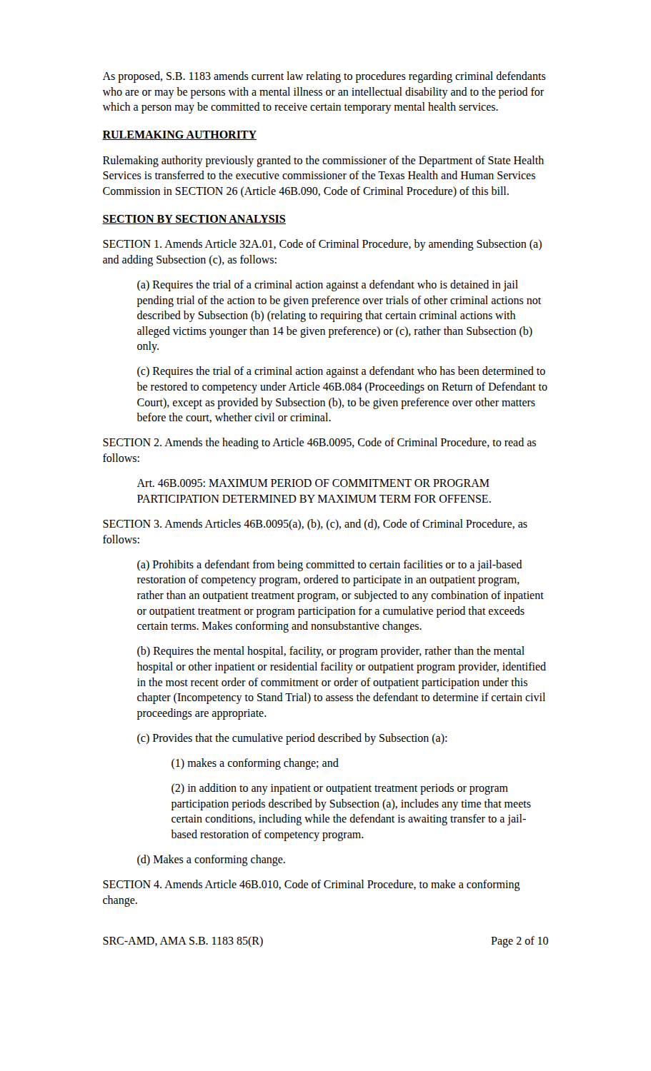As proposed, S.B. 1183 amends current law relating to procedures regarding criminal defendants who are or may be persons with a mental illness or an intellectual disability and to the period for which a person may be committed to receive certain temporary mental health services.
RULEMAKING AUTHORITY
Rulemaking authority previously granted to the commissioner of the Department of State Health Services is transferred to the executive commissioner of the Texas Health and Human Services Commission in SECTION 26 (Article 46B.090, Code of Criminal Procedure) of this bill.
SECTION BY SECTION ANALYSIS
SECTION 1. Amends Article 32A.01, Code of Criminal Procedure, by amending Subsection (a) and adding Subsection (c), as follows:
(a) Requires the trial of a criminal action against a defendant who is detained in jail pending trial of the action to be given preference over trials of other criminal actions not described by Subsection (b) (relating to requiring that certain criminal actions with alleged victims younger than 14 be given preference) or (c), rather than Subsection (b) only.
(c) Requires the trial of a criminal action against a defendant who has been determined to be restored to competency under Article 46B.084 (Proceedings on Return of Defendant to Court), except as provided by Subsection (b), to be given preference over other matters before the court, whether civil or criminal.
SECTION 2. Amends the heading to Article 46B.0095, Code of Criminal Procedure, to read as follows:
Art. 46B.0095: MAXIMUM PERIOD OF COMMITMENT OR PROGRAM PARTICIPATION DETERMINED BY MAXIMUM TERM FOR OFFENSE.
SECTION 3. Amends Articles 46B.0095(a), (b), (c), and (d), Code of Criminal Procedure, as follows:
(a) Prohibits a defendant from being committed to certain facilities or to a jail-based restoration of competency program, ordered to participate in an outpatient program, rather than an outpatient treatment program, or subjected to any combination of inpatient or outpatient treatment or program participation for a cumulative period that exceeds certain terms. Makes conforming and nonsubstantive changes.
(b) Requires the mental hospital, facility, or program provider, rather than the mental hospital or other inpatient or residential facility or outpatient program provider, identified in the most recent order of commitment or order of outpatient participation under this chapter (Incompetency to Stand Trial) to assess the defendant to determine if certain civil proceedings are appropriate.
(c) Provides that the cumulative period described by Subsection (a):
(1) makes a conforming change; and
(2) in addition to any inpatient or outpatient treatment periods or program participation periods described by Subsection (a), includes any time that meets certain conditions, including while the defendant is awaiting transfer to a jail-based restoration of competency program.
(d) Makes a conforming change.
SECTION 4. Amends Article 46B.010, Code of Criminal Procedure, to make a conforming change.
SRC-AMD, AMA S.B. 1183 85(R) Page 2 of 10